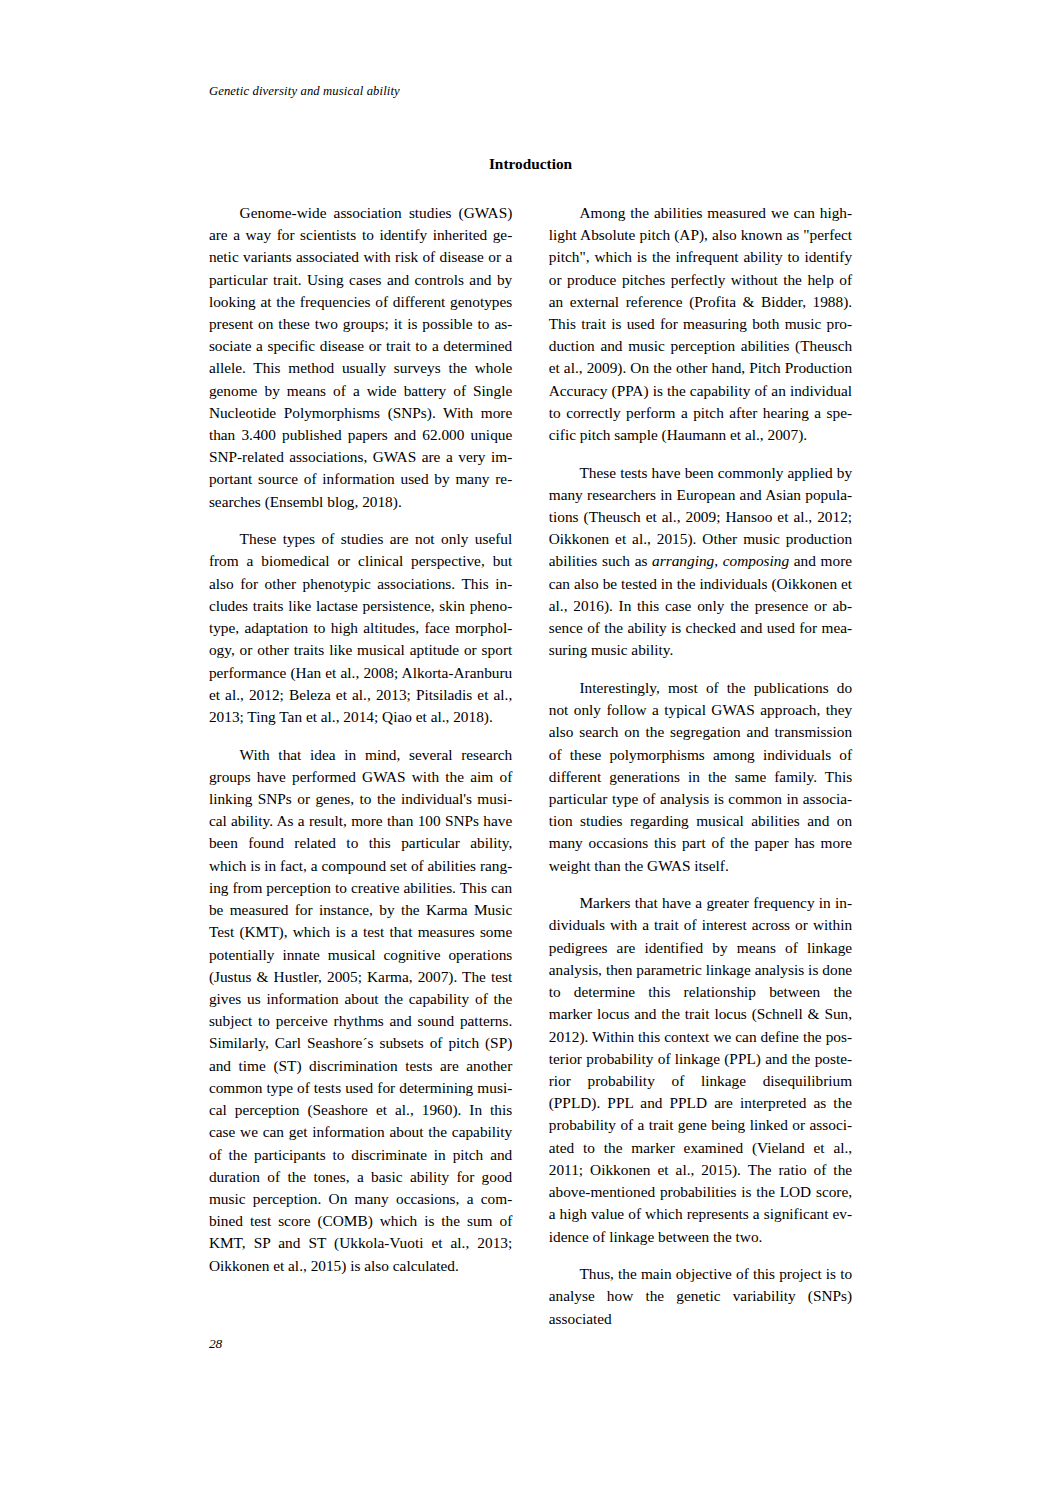Genetic diversity and musical ability
Introduction
Genome-wide association studies (GWAS) are a way for scientists to identify inherited genetic variants associated with risk of disease or a particular trait. Using cases and controls and by looking at the frequencies of different genotypes present on these two groups; it is possible to associate a specific disease or trait to a determined allele. This method usually surveys the whole genome by means of a wide battery of Single Nucleotide Polymorphisms (SNPs). With more than 3.400 published papers and 62.000 unique SNP-related associations, GWAS are a very important source of information used by many researches (Ensembl blog, 2018).
These types of studies are not only useful from a biomedical or clinical perspective, but also for other phenotypic associations. This includes traits like lactase persistence, skin phenotype, adaptation to high altitudes, face morphology, or other traits like musical aptitude or sport performance (Han et al., 2008; Alkorta-Aranburu et al., 2012; Beleza et al., 2013; Pitsiladis et al., 2013; Ting Tan et al., 2014; Qiao et al., 2018).
With that idea in mind, several research groups have performed GWAS with the aim of linking SNPs or genes, to the individual's musical ability. As a result, more than 100 SNPs have been found related to this particular ability, which is in fact, a compound set of abilities ranging from perception to creative abilities. This can be measured for instance, by the Karma Music Test (KMT), which is a test that measures some potentially innate musical cognitive operations (Justus & Hustler, 2005; Karma, 2007). The test gives us information about the capability of the subject to perceive rhythms and sound patterns. Similarly, Carl Seashore´s subsets of pitch (SP) and time (ST) discrimination tests are another common type of tests used for determining musical perception (Seashore et al., 1960). In this case we can get information about the capability of the participants to discriminate in pitch and duration of the tones, a basic ability for good music perception. On many occasions, a combined test score (COMB) which is the sum of KMT, SP and ST (Ukkola-Vuoti et al., 2013; Oikkonen et al., 2015) is also calculated.
Among the abilities measured we can highlight Absolute pitch (AP), also known as "perfect pitch", which is the infrequent ability to identify or produce pitches perfectly without the help of an external reference (Profita & Bidder, 1988). This trait is used for measuring both music production and music perception abilities (Theusch et al., 2009). On the other hand, Pitch Production Accuracy (PPA) is the capability of an individual to correctly perform a pitch after hearing a specific pitch sample (Haumann et al., 2007).
These tests have been commonly applied by many researchers in European and Asian populations (Theusch et al., 2009; Hansoo et al., 2012; Oikkonen et al., 2015). Other music production abilities such as arranging, composing and more can also be tested in the individuals (Oikkonen et al., 2016). In this case only the presence or absence of the ability is checked and used for measuring music ability.
Interestingly, most of the publications do not only follow a typical GWAS approach, they also search on the segregation and transmission of these polymorphisms among individuals of different generations in the same family. This particular type of analysis is common in association studies regarding musical abilities and on many occasions this part of the paper has more weight than the GWAS itself.
Markers that have a greater frequency in individuals with a trait of interest across or within pedigrees are identified by means of linkage analysis, then parametric linkage analysis is done to determine this relationship between the marker locus and the trait locus (Schnell & Sun, 2012). Within this context we can define the posterior probability of linkage (PPL) and the posterior probability of linkage disequilibrium (PPLD). PPL and PPLD are interpreted as the probability of a trait gene being linked or associated to the marker examined (Vieland et al., 2011; Oikkonen et al., 2015). The ratio of the above-mentioned probabilities is the LOD score, a high value of which represents a significant evidence of linkage between the two.
Thus, the main objective of this project is to analyse how the genetic variability (SNPs) associated
28